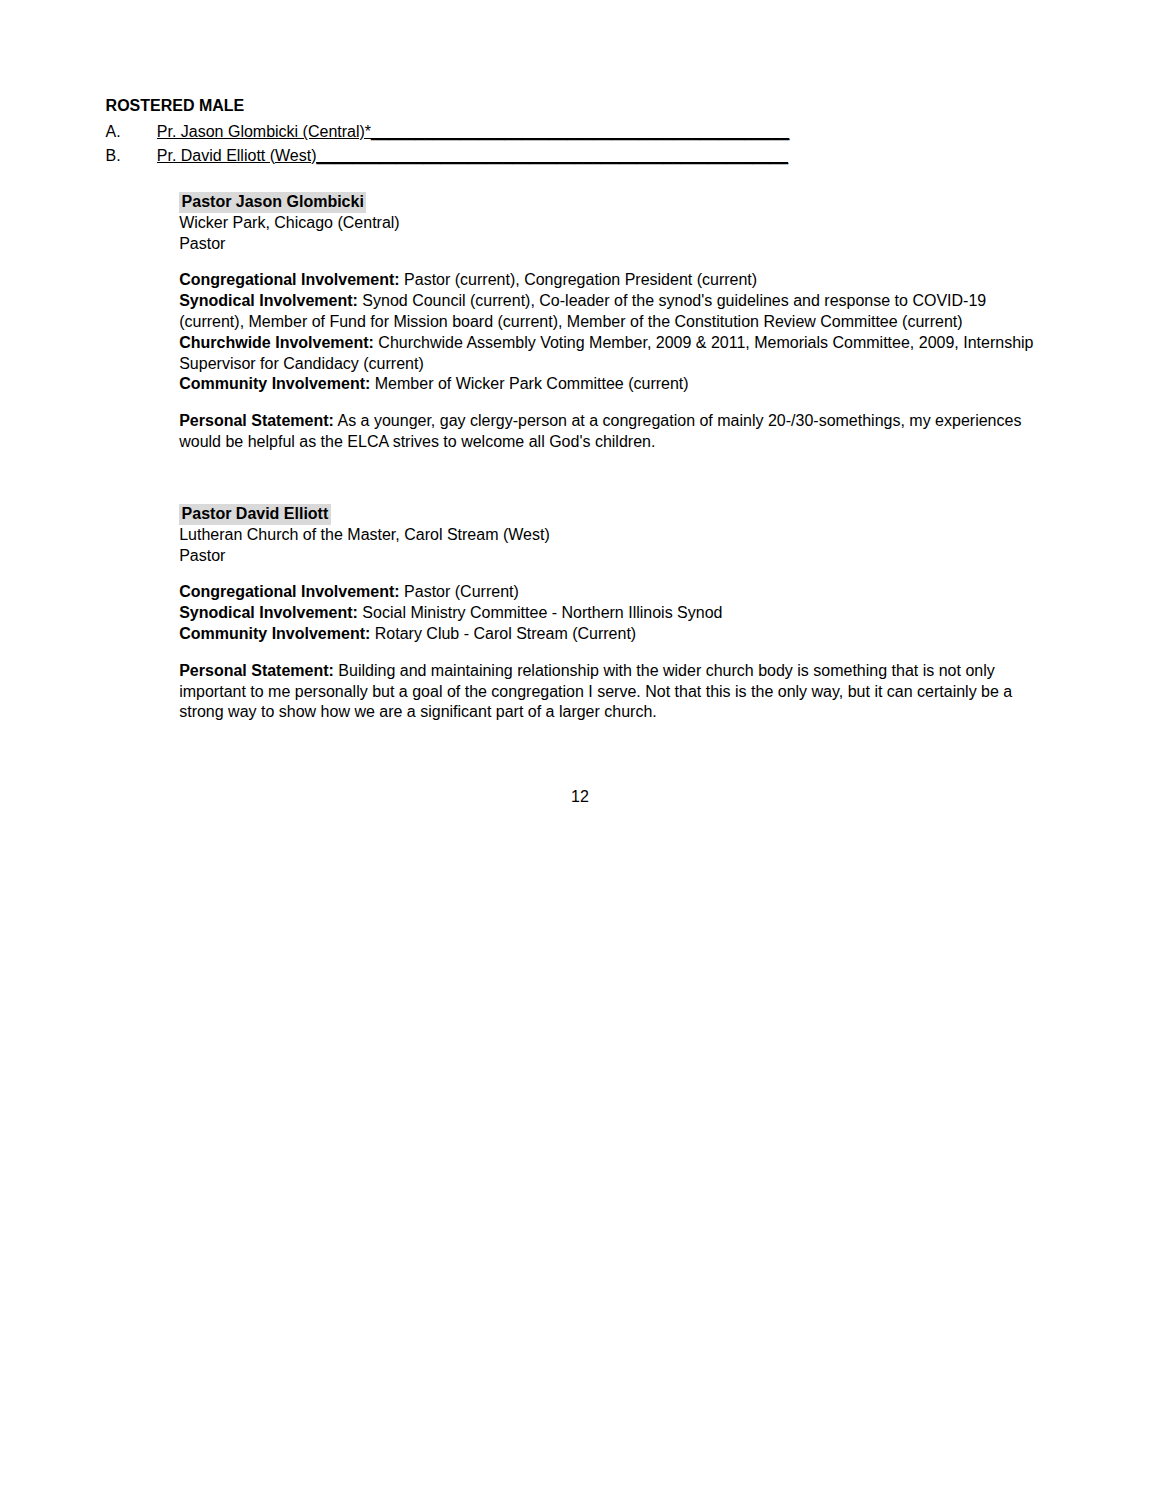ROSTERED MALE
A. Pr. Jason Glombicki (Central)*_______________________________________________
B. Pr. David Elliott (West)_____________________________________________________
Pastor Jason Glombicki
Wicker Park, Chicago (Central)
Pastor
Congregational Involvement: Pastor (current), Congregation President (current)
Synodical Involvement: Synod Council (current), Co-leader of the synod's guidelines and response to COVID-19 (current), Member of Fund for Mission board (current), Member of the Constitution Review Committee (current)
Churchwide Involvement: Churchwide Assembly Voting Member, 2009 & 2011, Memorials Committee, 2009, Internship Supervisor for Candidacy (current)
Community Involvement: Member of Wicker Park Committee (current)
Personal Statement: As a younger, gay clergy-person at a congregation of mainly 20-/30-somethings, my experiences would be helpful as the ELCA strives to welcome all God's children.
Pastor David Elliott
Lutheran Church of the Master, Carol Stream (West)
Pastor
Congregational Involvement: Pastor (Current)
Synodical Involvement: Social Ministry Committee - Northern Illinois Synod
Community Involvement: Rotary Club - Carol Stream (Current)
Personal Statement: Building and maintaining relationship with the wider church body is something that is not only important to me personally but a goal of the congregation I serve. Not that this is the only way, but it can certainly be a strong way to show how we are a significant part of a larger church.
12